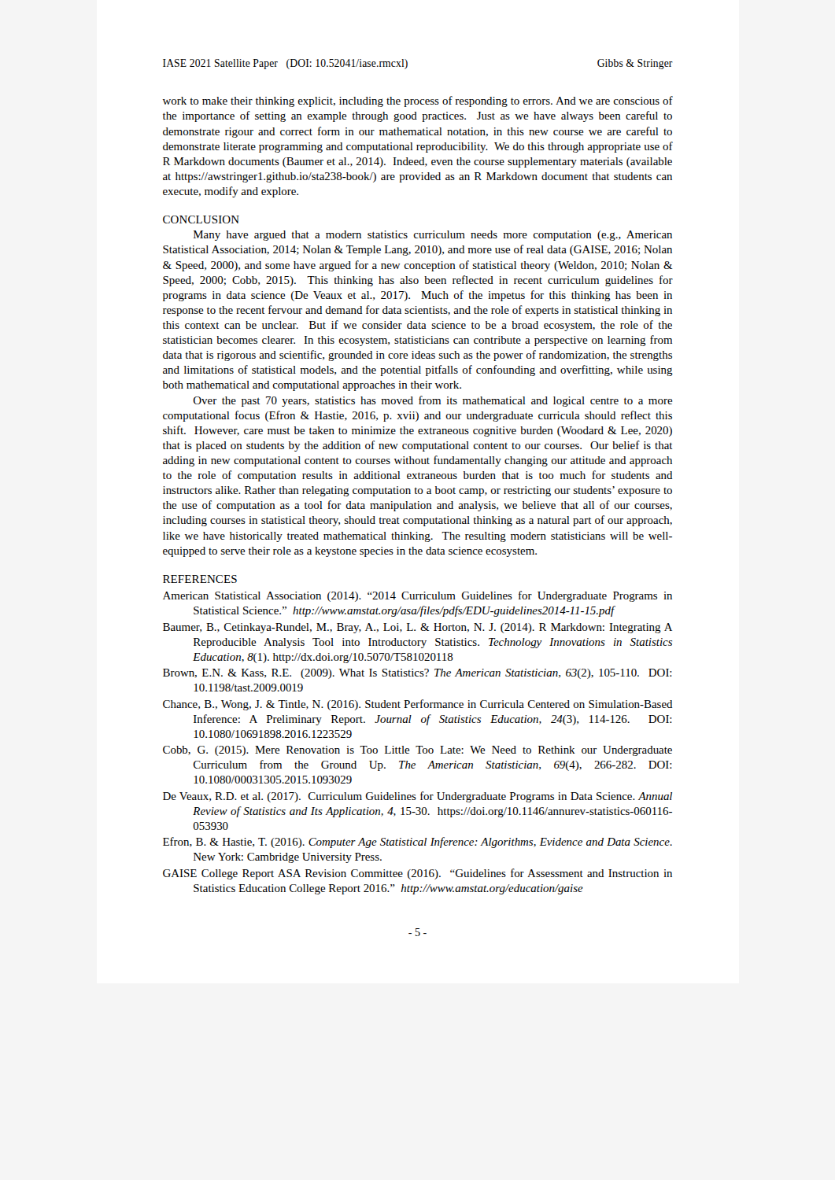IASE 2021 Satellite Paper (DOI: 10.52041/iase.rmcxl) Gibbs & Stringer
work to make their thinking explicit, including the process of responding to errors. And we are conscious of the importance of setting an example through good practices. Just as we have always been careful to demonstrate rigour and correct form in our mathematical notation, in this new course we are careful to demonstrate literate programming and computational reproducibility. We do this through appropriate use of R Markdown documents (Baumer et al., 2014). Indeed, even the course supplementary materials (available at https://awstringer1.github.io/sta238-book/) are provided as an R Markdown document that students can execute, modify and explore.
Conclusion
Many have argued that a modern statistics curriculum needs more computation (e.g., American Statistical Association, 2014; Nolan & Temple Lang, 2010), and more use of real data (GAISE, 2016; Nolan & Speed, 2000), and some have argued for a new conception of statistical theory (Weldon, 2010; Nolan & Speed, 2000; Cobb, 2015). This thinking has also been reflected in recent curriculum guidelines for programs in data science (De Veaux et al., 2017). Much of the impetus for this thinking has been in response to the recent fervour and demand for data scientists, and the role of experts in statistical thinking in this context can be unclear. But if we consider data science to be a broad ecosystem, the role of the statistician becomes clearer. In this ecosystem, statisticians can contribute a perspective on learning from data that is rigorous and scientific, grounded in core ideas such as the power of randomization, the strengths and limitations of statistical models, and the potential pitfalls of confounding and overfitting, while using both mathematical and computational approaches in their work.
Over the past 70 years, statistics has moved from its mathematical and logical centre to a more computational focus (Efron & Hastie, 2016, p. xvii) and our undergraduate curricula should reflect this shift. However, care must be taken to minimize the extraneous cognitive burden (Woodard & Lee, 2020) that is placed on students by the addition of new computational content to our courses. Our belief is that adding in new computational content to courses without fundamentally changing our attitude and approach to the role of computation results in additional extraneous burden that is too much for students and instructors alike. Rather than relegating computation to a boot camp, or restricting our students’ exposure to the use of computation as a tool for data manipulation and analysis, we believe that all of our courses, including courses in statistical theory, should treat computational thinking as a natural part of our approach, like we have historically treated mathematical thinking. The resulting modern statisticians will be well-equipped to serve their role as a keystone species in the data science ecosystem.
References
American Statistical Association (2014). “2014 Curriculum Guidelines for Undergraduate Programs in Statistical Science.” http://www.amstat.org/asa/files/pdfs/EDU-guidelines2014-11-15.pdf
Baumer, B., Cetinkaya-Rundel, M., Bray, A., Loi, L. & Horton, N. J. (2014). R Markdown: Integrating A Reproducible Analysis Tool into Introductory Statistics. Technology Innovations in Statistics Education, 8(1). http://dx.doi.org/10.5070/T581020118
Brown, E.N. & Kass, R.E. (2009). What Is Statistics? The American Statistician, 63(2), 105-110. DOI: 10.1198/tast.2009.0019
Chance, B., Wong, J. & Tintle, N. (2016). Student Performance in Curricula Centered on Simulation-Based Inference: A Preliminary Report. Journal of Statistics Education, 24(3), 114-126. DOI: 10.1080/10691898.2016.1223529
Cobb, G. (2015). Mere Renovation is Too Little Too Late: We Need to Rethink our Undergraduate Curriculum from the Ground Up. The American Statistician, 69(4), 266-282. DOI: 10.1080/00031305.2015.1093029
De Veaux, R.D. et al. (2017). Curriculum Guidelines for Undergraduate Programs in Data Science. Annual Review of Statistics and Its Application, 4, 15-30. https://doi.org/10.1146/annurev-statistics-060116-053930
Efron, B. & Hastie, T. (2016). Computer Age Statistical Inference: Algorithms, Evidence and Data Science. New York: Cambridge University Press.
GAISE College Report ASA Revision Committee (2016). “Guidelines for Assessment and Instruction in Statistics Education College Report 2016.” http://www.amstat.org/education/gaise
- 5 -